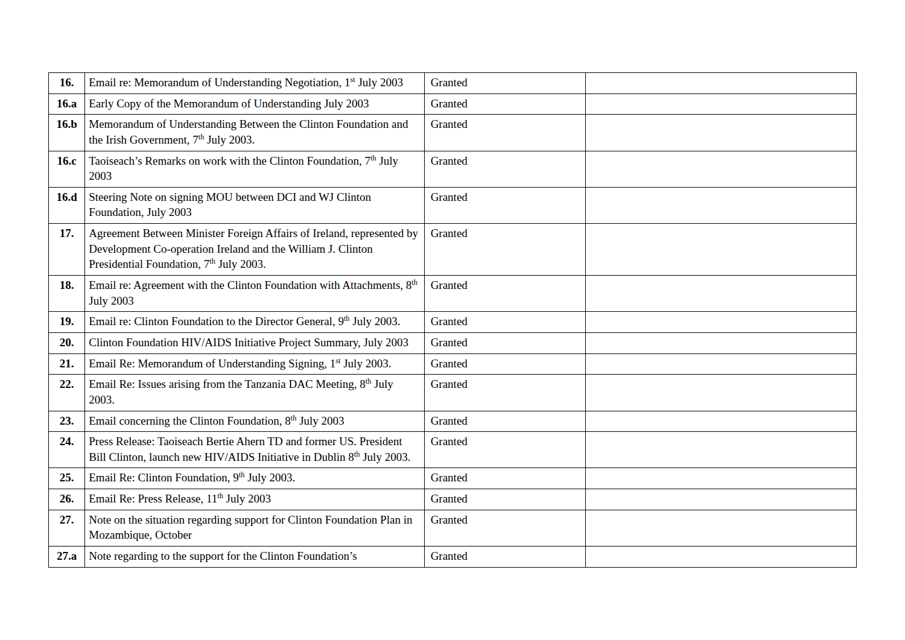| 16. | Email re: Memorandum of Understanding Negotiation, 1 st July 2003 | Granted | |
| 16.a | Early Copy of the Memorandum of Understanding July 2003 | Granted | |
| 16.b | Memorandum of Understanding Between the Clinton Foundation and the Irish Government, 7 th July 2003. | Granted | |
| 16.c | Taoiseach’s Remarks on work with the Clinton Foundation, 7 th July 2003 | Granted | |
| 16.d | Steering Note on signing MOU between DCI and WJ Clinton Foundation, July 2003 | Granted | |
| 17. | Agreement Between Minister Foreign Affairs of Ireland, represented by Development Co-operation Ireland and the William J. Clinton Presidential Foundation, 7 th July 2003. | Granted | |
| 18. | Email re: Agreement with the Clinton Foundation with Attachments, 8 th July 2003 | Granted | |
| 19. | Email re: Clinton Foundation to the Director General, 9 th July 2003. | Granted | |
| 20. | Clinton Foundation HIV/AIDS Initiative Project Summary, July 2003 | Granted | |
| 21. | Email Re: Memorandum of Understanding Signing, 1 st July 2003. | Granted | |
| 22. | Email Re: Issues arising from the Tanzania DAC Meeting, 8 th July 2003. | Granted | |
| 23. | Email concerning the Clinton Foundation, 8 th July 2003 | Granted | |
| 24. | Press Release: Taoiseach Bertie Ahern TD and former US. President Bill Clinton, launch new HIV/AIDS Initiative in Dublin 8 th July 2003. | Granted | |
| 25. | Email Re: Clinton Foundation, 9 th July 2003. | Granted | |
| 26. | Email Re: Press Release, 11 th July 2003 | Granted | |
| 27. | Note on the situation regarding support for Clinton Foundation Plan in Mozambique, October | Granted | |
| 27.a | Note regarding to the support for the Clinton Foundation’s | Granted | |